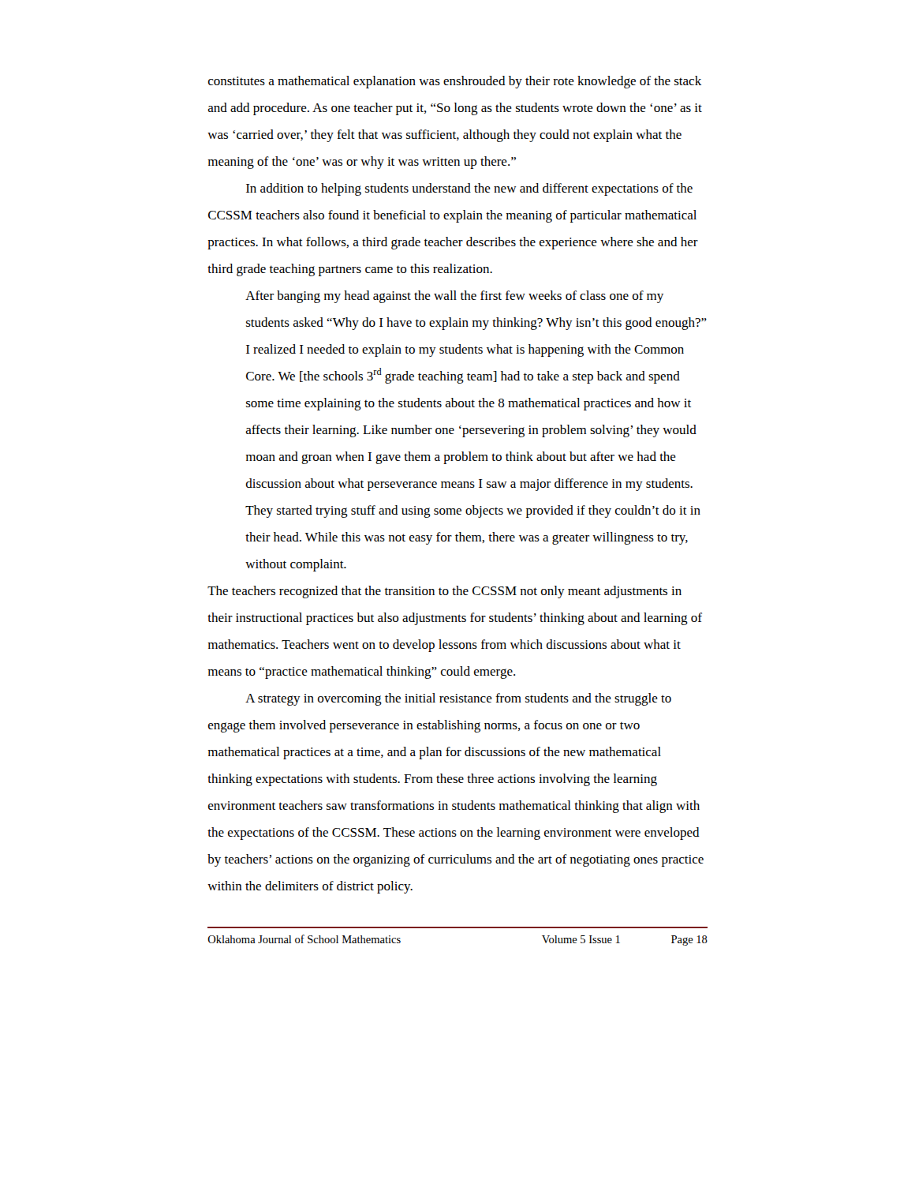constitutes a mathematical explanation was enshrouded by their rote knowledge of the stack and add procedure. As one teacher put it, “So long as the students wrote down the ‘one’ as it was ‘carried over,’ they felt that was sufficient, although they could not explain what the meaning of the ‘one’ was or why it was written up there.”
In addition to helping students understand the new and different expectations of the CCSSM teachers also found it beneficial to explain the meaning of particular mathematical practices. In what follows, a third grade teacher describes the experience where she and her third grade teaching partners came to this realization.
After banging my head against the wall the first few weeks of class one of my students asked “Why do I have to explain my thinking? Why isn’t this good enough?” I realized I needed to explain to my students what is happening with the Common Core. We [the schools 3rd grade teaching team] had to take a step back and spend some time explaining to the students about the 8 mathematical practices and how it affects their learning. Like number one ‘persevering in problem solving’ they would moan and groan when I gave them a problem to think about but after we had the discussion about what perseverance means I saw a major difference in my students. They started trying stuff and using some objects we provided if they couldn’t do it in their head. While this was not easy for them, there was a greater willingness to try, without complaint.
The teachers recognized that the transition to the CCSSM not only meant adjustments in their instructional practices but also adjustments for students’ thinking about and learning of mathematics. Teachers went on to develop lessons from which discussions about what it means to “practice mathematical thinking” could emerge.
A strategy in overcoming the initial resistance from students and the struggle to engage them involved perseverance in establishing norms, a focus on one or two mathematical practices at a time, and a plan for discussions of the new mathematical thinking expectations with students. From these three actions involving the learning environment teachers saw transformations in students mathematical thinking that align with the expectations of the CCSSM. These actions on the learning environment were enveloped by teachers’ actions on the organizing of curriculums and the art of negotiating ones practice within the delimiters of district policy.
Oklahoma Journal of School Mathematics
Volume 5 Issue 1
Page 18